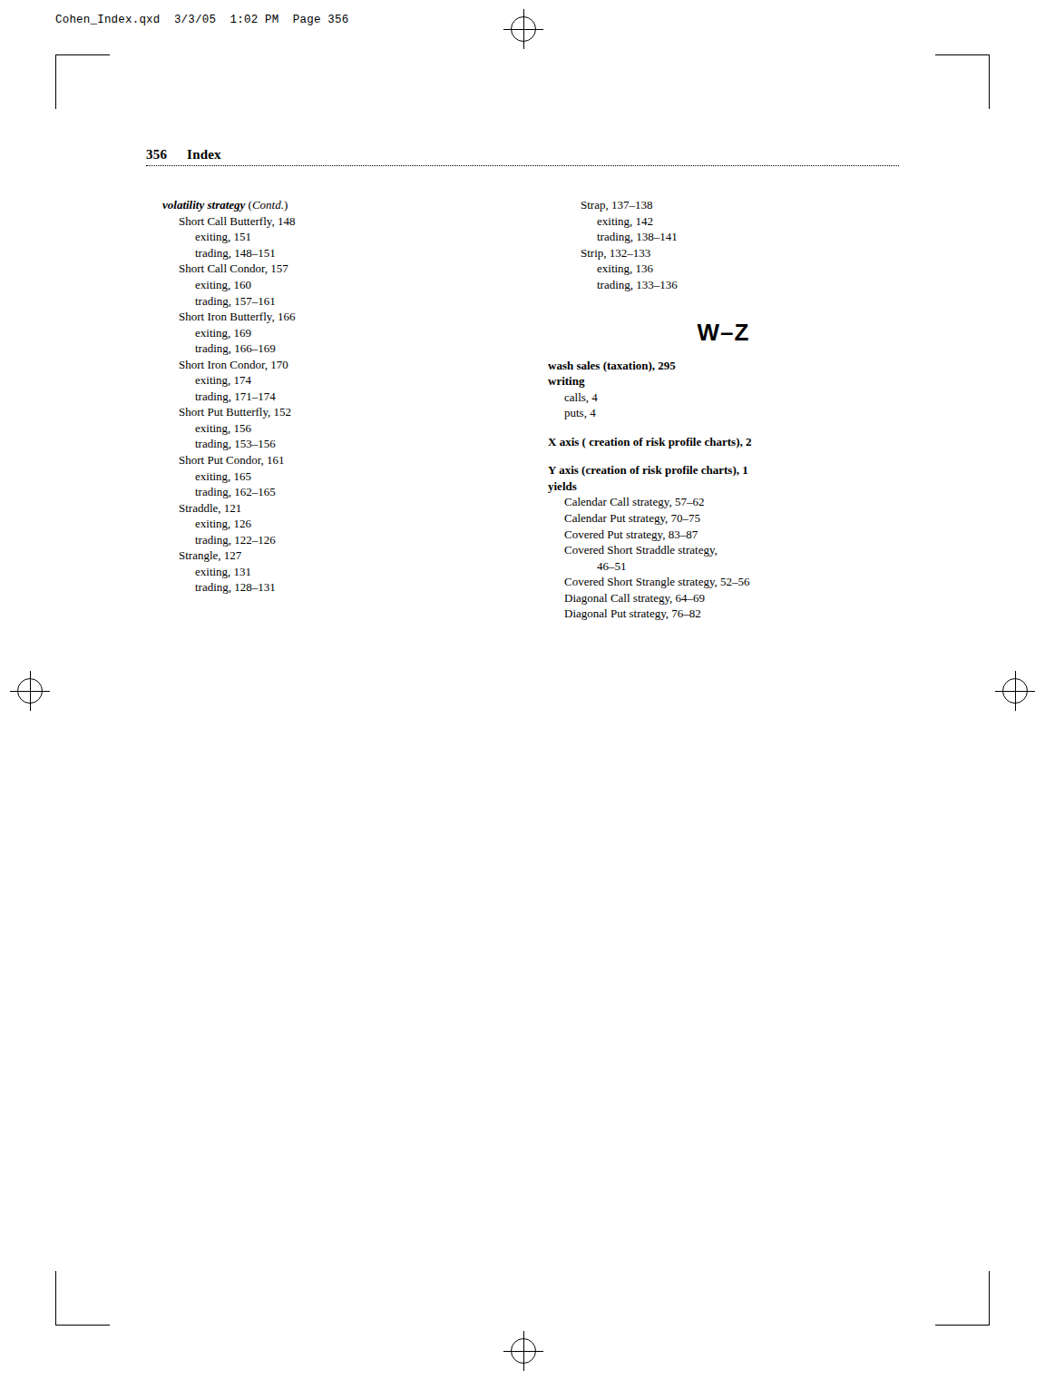Cohen_Index.qxd 3/3/05 1:02 PM Page 356
356 Index
volatility strategy (Contd.)
Short Call Butterfly, 148
exiting, 151
trading, 148–151
Short Call Condor, 157
exiting, 160
trading, 157–161
Short Iron Butterfly, 166
exiting, 169
trading, 166–169
Short Iron Condor, 170
exiting, 174
trading, 171–174
Short Put Butterfly, 152
exiting, 156
trading, 153–156
Short Put Condor, 161
exiting, 165
trading, 162–165
Straddle, 121
exiting, 126
trading, 122–126
Strangle, 127
exiting, 131
trading, 128–131
Strap, 137–138
exiting, 142
trading, 138–141
Strip, 132–133
exiting, 136
trading, 133–136
W–Z
wash sales (taxation), 295
writing
calls, 4
puts, 4
X axis ( creation of risk profile charts), 2
Y axis (creation of risk profile charts), 1
yields
Calendar Call strategy, 57–62
Calendar Put strategy, 70–75
Covered Put strategy, 83–87
Covered Short Straddle strategy,
46–51
Covered Short Strangle strategy, 52–56
Diagonal Call strategy, 64–69
Diagonal Put strategy, 76–82